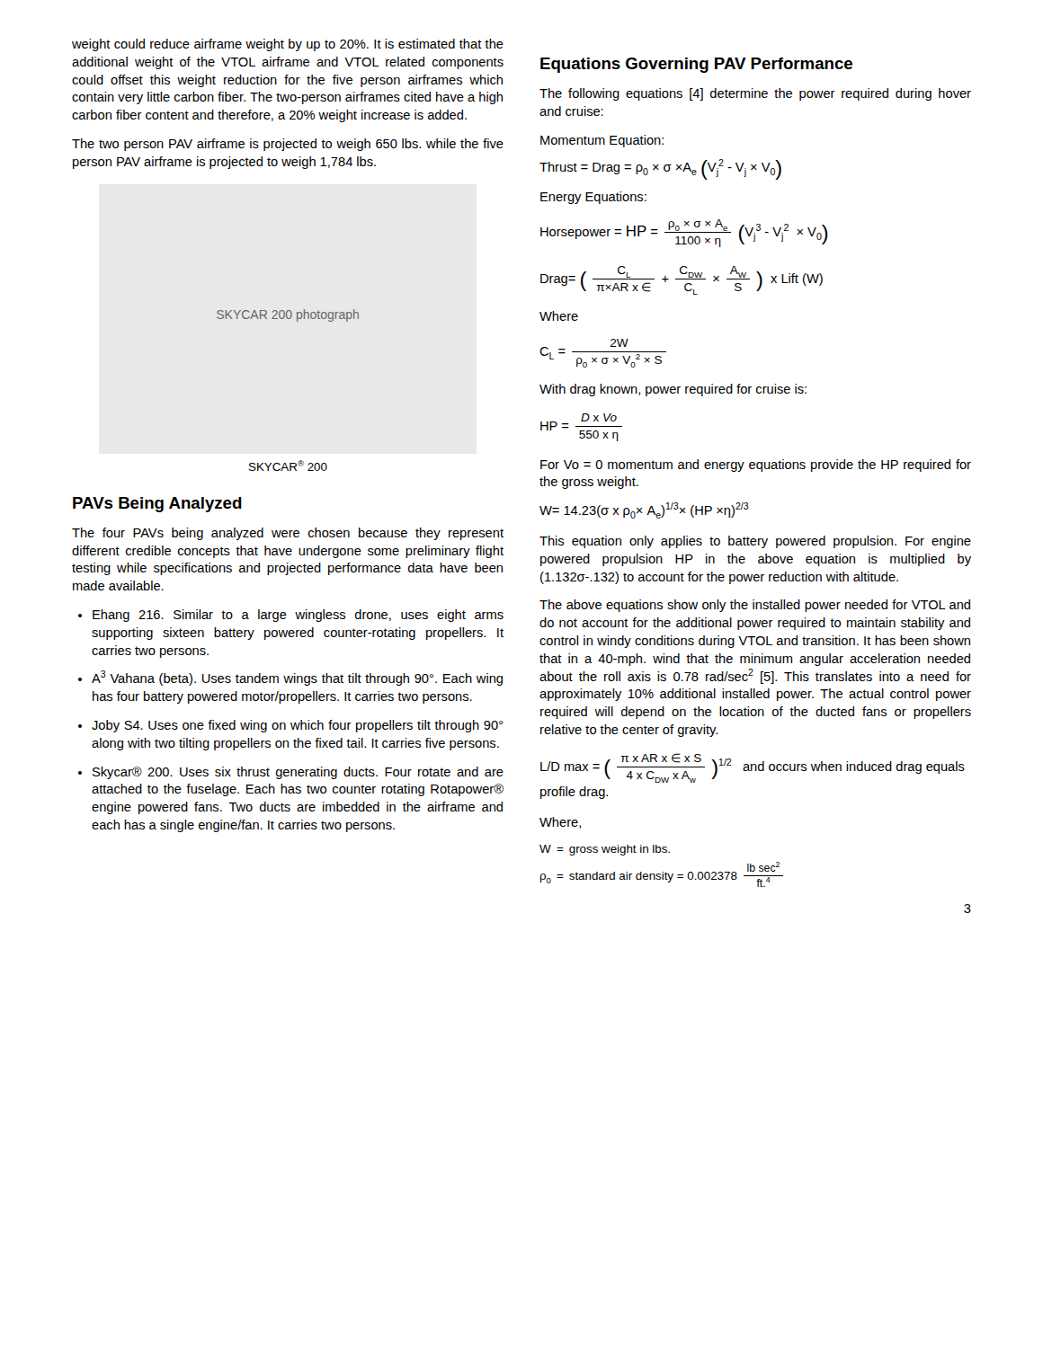weight could reduce airframe weight by up to 20%. It is estimated that the additional weight of the VTOL airframe and VTOL related components could offset this weight reduction for the five person airframes which contain very little carbon fiber. The two-person airframes cited have a high carbon fiber content and therefore, a 20% weight increase is added.
The two person PAV airframe is projected to weigh 650 lbs. while the five person PAV airframe is projected to weigh 1,784 lbs.
SKYCAR® 200
PAVs Being Analyzed
The four PAVs being analyzed were chosen because they represent different credible concepts that have undergone some preliminary flight testing while specifications and projected performance data have been made available.
Ehang 216. Similar to a large wingless drone, uses eight arms supporting sixteen battery powered counter-rotating propellers. It carries two persons.
A3 Vahana (beta). Uses tandem wings that tilt through 90°. Each wing has four battery powered motor/propellers. It carries two persons.
Joby S4. Uses one fixed wing on which four propellers tilt through 90° along with two tilting propellers on the fixed tail. It carries five persons.
Skycar® 200. Uses six thrust generating ducts. Four rotate and are attached to the fuselage. Each has two counter rotating Rotapower® engine powered fans. Two ducts are imbedded in the airframe and each has a single engine/fan. It carries two persons.
Equations Governing PAV Performance
The following equations [4] determine the power required during hover and cruise:
Momentum Equation:
Thrust = Drag = ρ0 × σ ×Ae (Vj2 - Vj × V0)
Energy Equations:
Horsepower = HP = ρ0 × σ × Ae 1100 × η (Vj3 - Vj2 × V0)
Drag= ( CL π×AR x ∈ + CDW CL × AW S ) x Lift (W)
Where
CL = 2W ρ0 × σ × V02 × S
With drag known, power required for cruise is:
HP = D x Vo 550 x η
For Vo = 0 momentum and energy equations provide the HP required for the gross weight.
W= 14.23(σ x ρ0× Ae)1/3× (HP ×η)2/3
This equation only applies to battery powered propulsion. For engine powered propulsion HP in the above equation is multiplied by (1.132σ-.132) to account for the power reduction with altitude.
The above equations show only the installed power needed for VTOL and do not account for the additional power required to maintain stability and control in windy conditions during VTOL and transition. It has been shown that in a 40-mph. wind that the minimum angular acceleration needed about the roll axis is 0.78 rad/sec2 [5]. This translates into a need for approximately 10% additional installed power. The actual control power required will depend on the location of the ducted fans or propellers relative to the center of gravity.
L/D max = ( π x AR x ∈ x S 4 x CDW x Aw )1/2 and occurs when induced drag equals profile drag.
Where,
| W | = | gross weight in lbs. |
| ρ 0 | = | standard air density = 0.002378 lb sec 2 ft. 4 |
3